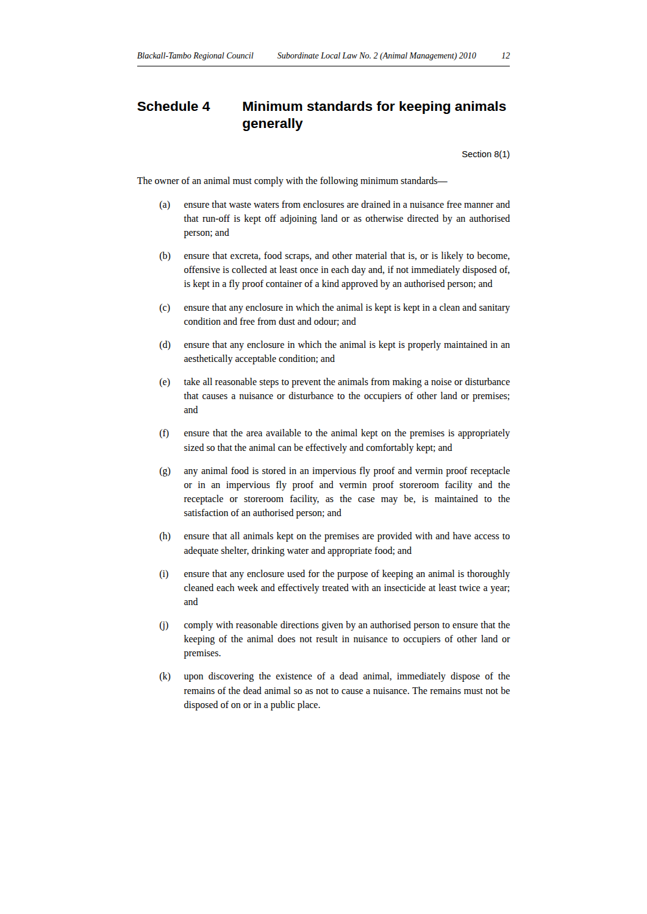Blackall-Tambo Regional Council Subordinate Local Law No. 2 (Animal Management) 2010 12
Schedule 4 Minimum standards for keeping animals generally
Section 8(1)
The owner of an animal must comply with the following minimum standards—
(a) ensure that waste waters from enclosures are drained in a nuisance free manner and that run-off is kept off adjoining land or as otherwise directed by an authorised person; and
(b) ensure that excreta, food scraps, and other material that is, or is likely to become, offensive is collected at least once in each day and, if not immediately disposed of, is kept in a fly proof container of a kind approved by an authorised person; and
(c) ensure that any enclosure in which the animal is kept is kept in a clean and sanitary condition and free from dust and odour; and
(d) ensure that any enclosure in which the animal is kept is properly maintained in an aesthetically acceptable condition; and
(e) take all reasonable steps to prevent the animals from making a noise or disturbance that causes a nuisance or disturbance to the occupiers of other land or premises; and
(f) ensure that the area available to the animal kept on the premises is appropriately sized so that the animal can be effectively and comfortably kept; and
(g) any animal food is stored in an impervious fly proof and vermin proof receptacle or in an impervious fly proof and vermin proof storeroom facility and the receptacle or storeroom facility, as the case may be, is maintained to the satisfaction of an authorised person; and
(h) ensure that all animals kept on the premises are provided with and have access to adequate shelter, drinking water and appropriate food; and
(i) ensure that any enclosure used for the purpose of keeping an animal is thoroughly cleaned each week and effectively treated with an insecticide at least twice a year; and
(j) comply with reasonable directions given by an authorised person to ensure that the keeping of the animal does not result in nuisance to occupiers of other land or premises.
(k) upon discovering the existence of a dead animal, immediately dispose of the remains of the dead animal so as not to cause a nuisance. The remains must not be disposed of on or in a public place.